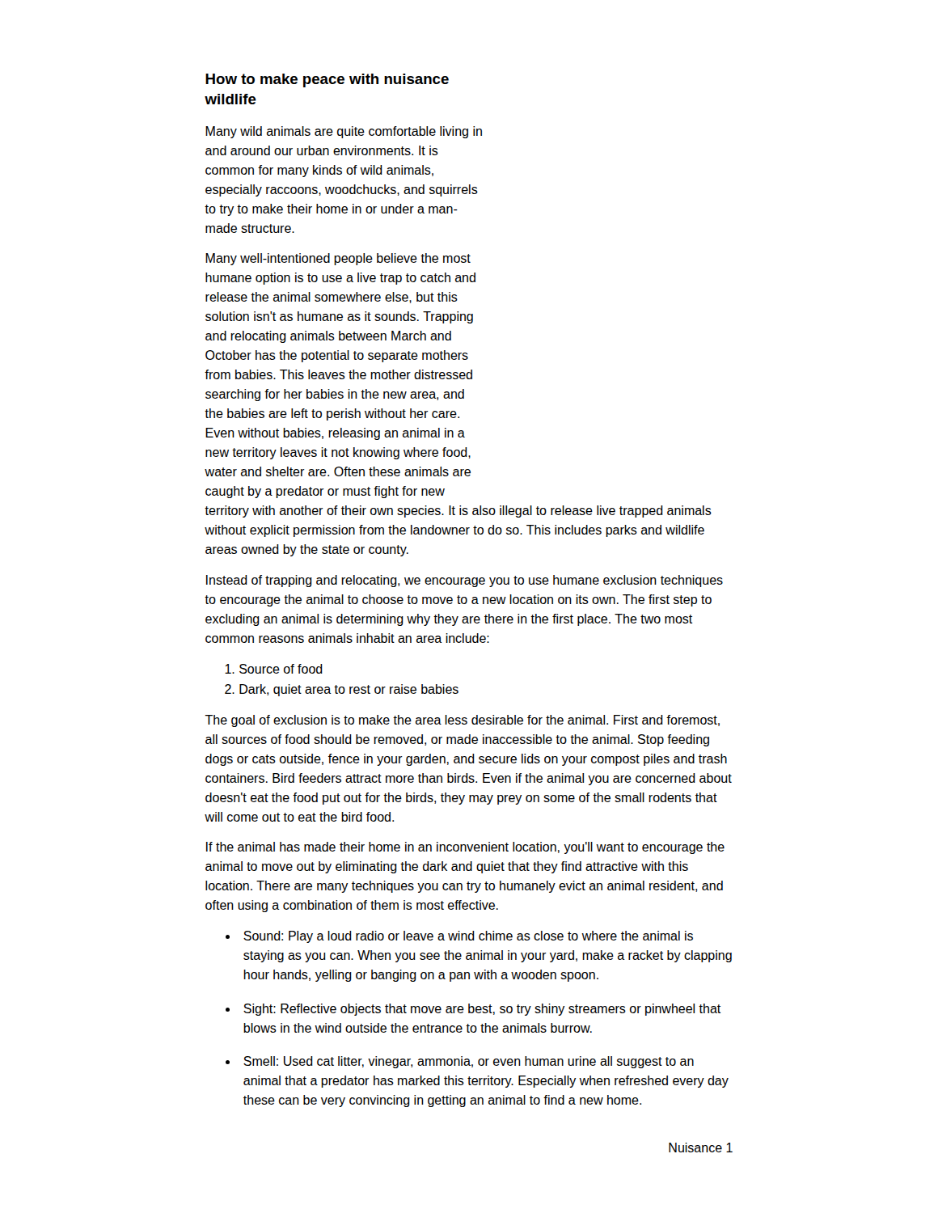How to make peace with nuisance wildlife
Many wild animals are quite comfortable living in and around our urban environments. It is common for many kinds of wild animals, especially raccoons, woodchucks, and squirrels to try to make their home in or under a man-made structure.
Many well-intentioned people believe the most humane option is to use a live trap to catch and release the animal somewhere else, but this solution isn't as humane as it sounds. Trapping and relocating animals between March and October has the potential to separate mothers from babies. This leaves the mother distressed searching for her babies in the new area, and the babies are left to perish without her care. Even without babies, releasing an animal in a new territory leaves it not knowing where food, water and shelter are. Often these animals are caught by a predator or must fight for new territory with another of their own species. It is also illegal to release live trapped animals without explicit permission from the landowner to do so. This includes parks and wildlife areas owned by the state or county.
Instead of trapping and relocating, we encourage you to use humane exclusion techniques to encourage the animal to choose to move to a new location on its own. The first step to excluding an animal is determining why they are there in the first place. The two most common reasons animals inhabit an area include:
Source of food
Dark, quiet area to rest or raise babies
The goal of exclusion is to make the area less desirable for the animal. First and foremost, all sources of food should be removed, or made inaccessible to the animal. Stop feeding dogs or cats outside, fence in your garden, and secure lids on your compost piles and trash containers. Bird feeders attract more than birds. Even if the animal you are concerned about doesn't eat the food put out for the birds, they may prey on some of the small rodents that will come out to eat the bird food.
If the animal has made their home in an inconvenient location, you'll want to encourage the animal to move out by eliminating the dark and quiet that they find attractive with this location. There are many techniques you can try to humanely evict an animal resident, and often using a combination of them is most effective.
Sound: Play a loud radio or leave a wind chime as close to where the animal is staying as you can. When you see the animal in your yard, make a racket by clapping hour hands, yelling or banging on a pan with a wooden spoon.
Sight: Reflective objects that move are best, so try shiny streamers or pinwheel that blows in the wind outside the entrance to the animals burrow.
Smell: Used cat litter, vinegar, ammonia, or even human urine all suggest to an animal that a predator has marked this territory. Especially when refreshed every day these can be very convincing in getting an animal to find a new home.
Nuisance 1